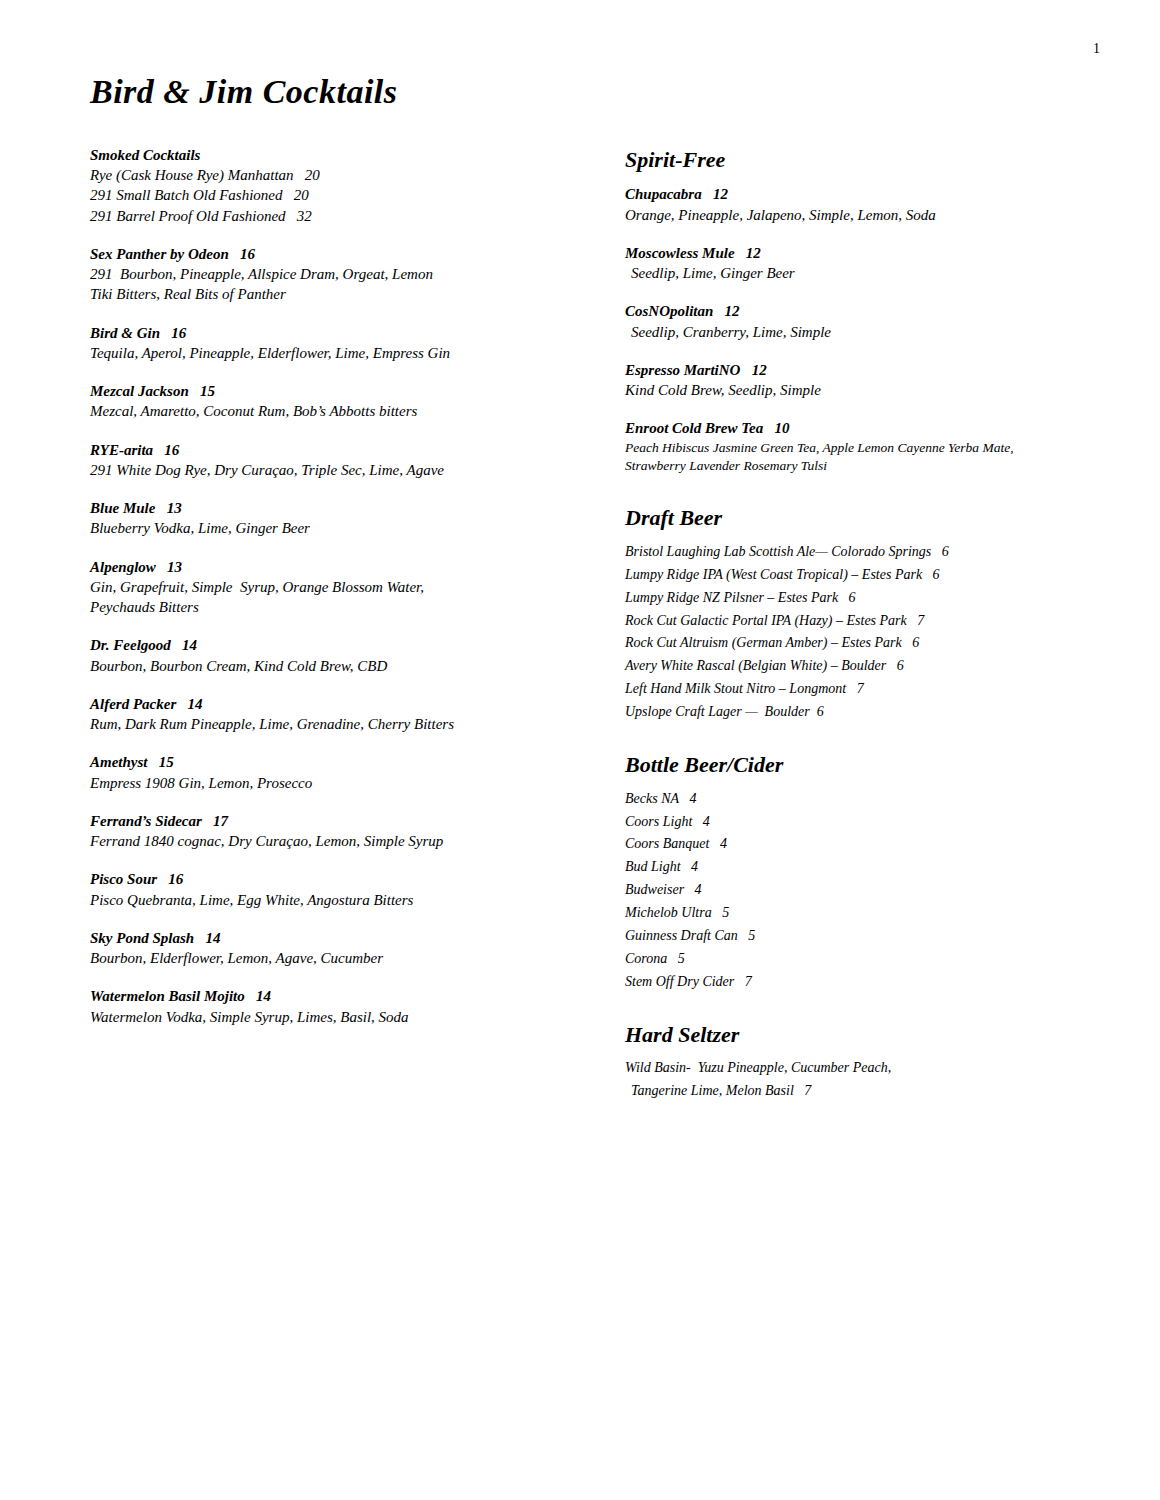1
Bird & Jim Cocktails
Smoked Cocktails
Rye (Cask House Rye) Manhattan 20
291 Small Batch Old Fashioned 20
291 Barrel Proof Old Fashioned 32
Sex Panther by Odeon 16
291 Bourbon, Pineapple, Allspice Dram, Orgeat, Lemon
Tiki Bitters, Real Bits of Panther
Bird & Gin 16
Tequila, Aperol, Pineapple, Elderflower, Lime, Empress Gin
Mezcal Jackson 15
Mezcal, Amaretto, Coconut Rum, Bob’s Abbotts bitters
RYE-arita 16
291 White Dog Rye, Dry Curaçao, Triple Sec, Lime, Agave
Blue Mule 13
Blueberry Vodka, Lime, Ginger Beer
Alpenglow 13
Gin, Grapefruit, Simple Syrup, Orange Blossom Water,
Peychauds Bitters
Dr. Feelgood 14
Bourbon, Bourbon Cream, Kind Cold Brew, CBD
Alferd Packer 14
Rum, Dark Rum Pineapple, Lime, Grenadine, Cherry Bitters
Amethyst 15
Empress 1908 Gin, Lemon, Prosecco
Ferrand’s Sidecar 17
Ferrand 1840 cognac, Dry Curaçao, Lemon, Simple Syrup
Pisco Sour 16
Pisco Quebranta, Lime, Egg White, Angostura Bitters
Sky Pond Splash 14
Bourbon, Elderflower, Lemon, Agave, Cucumber
Watermelon Basil Mojito 14
Watermelon Vodka, Simple Syrup, Limes, Basil, Soda
Spirit-Free
Chupacabra 12
Orange, Pineapple, Jalapeno, Simple, Lemon, Soda
Moscowless Mule 12
Seedlip, Lime, Ginger Beer
CosNOpolitan 12
Seedlip, Cranberry, Lime, Simple
Espresso MartiNO 12
Kind Cold Brew, Seedlip, Simple
Enroot Cold Brew Tea 10
Peach Hibiscus Jasmine Green Tea, Apple Lemon Cayenne Yerba Mate,
Strawberry Lavender Rosemary Tulsi
Draft Beer
Bristol Laughing Lab Scottish Ale— Colorado Springs 6
Lumpy Ridge IPA (West Coast Tropical) – Estes Park 6
Lumpy Ridge NZ Pilsner – Estes Park 6
Rock Cut Galactic Portal IPA (Hazy) – Estes Park 7
Rock Cut Altruism (German Amber) – Estes Park 6
Avery White Rascal (Belgian White) – Boulder 6
Left Hand Milk Stout Nitro – Longmont 7
Upslope Craft Lager — Boulder 6
Bottle Beer/Cider
Becks NA 4
Coors Light 4
Coors Banquet 4
Bud Light 4
Budweiser 4
Michelob Ultra 5
Guinness Draft Can 5
Corona 5
Stem Off Dry Cider 7
Hard Seltzer
Wild Basin- Yuzu Pineapple, Cucumber Peach,
Tangerine Lime, Melon Basil 7